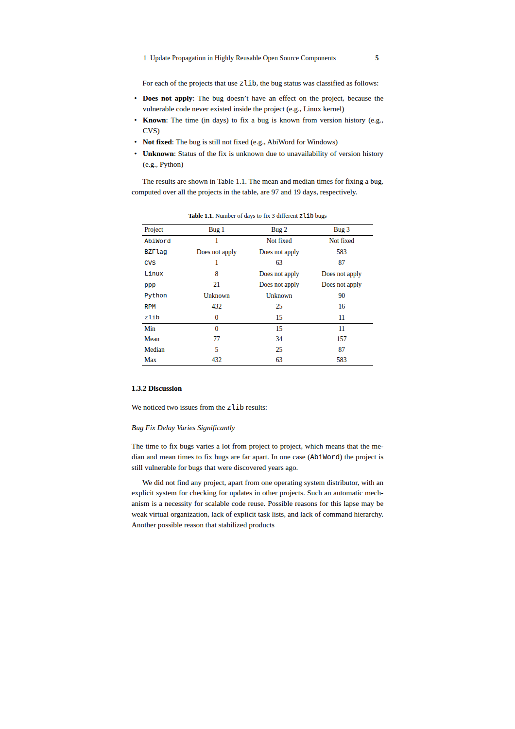1 Update Propagation in Highly Reusable Open Source Components 5
For each of the projects that use zlib, the bug status was classified as follows:
Does not apply: The bug doesn’t have an effect on the project, because the vulnerable code never existed inside the project (e.g., Linux kernel)
Known: The time (in days) to fix a bug is known from version history (e.g., CVS)
Not fixed: The bug is still not fixed (e.g., AbiWord for Windows)
Unknown: Status of the fix is unknown due to unavailability of version history (e.g., Python)
The results are shown in Table 1.1. The mean and median times for fixing a bug, computed over all the projects in the table, are 97 and 19 days, respectively.
Table 1.1. Number of days to fix 3 different zlib bugs
| Project | Bug 1 | Bug 2 | Bug 3 |
| --- | --- | --- | --- |
| AbiWord | 1 | Not fixed | Not fixed |
| BZFlag | Does not apply | Does not apply | 583 |
| CVS | 1 | 63 | 87 |
| Linux | 8 | Does not apply | Does not apply |
| ppp | 21 | Does not apply | Does not apply |
| Python | Unknown | Unknown | 90 |
| RPM | 432 | 25 | 16 |
| zlib | 0 | 15 | 11 |
| Min | 0 | 15 | 11 |
| Mean | 77 | 34 | 157 |
| Median | 5 | 25 | 87 |
| Max | 432 | 63 | 583 |
1.3.2 Discussion
We noticed two issues from the zlib results:
Bug Fix Delay Varies Significantly
The time to fix bugs varies a lot from project to project, which means that the median and mean times to fix bugs are far apart. In one case (AbiWord) the project is still vulnerable for bugs that were discovered years ago.
We did not find any project, apart from one operating system distributor, with an explicit system for checking for updates in other projects. Such an automatic mechanism is a necessity for scalable code reuse. Possible reasons for this lapse may be weak virtual organization, lack of explicit task lists, and lack of command hierarchy. Another possible reason that stabilized products